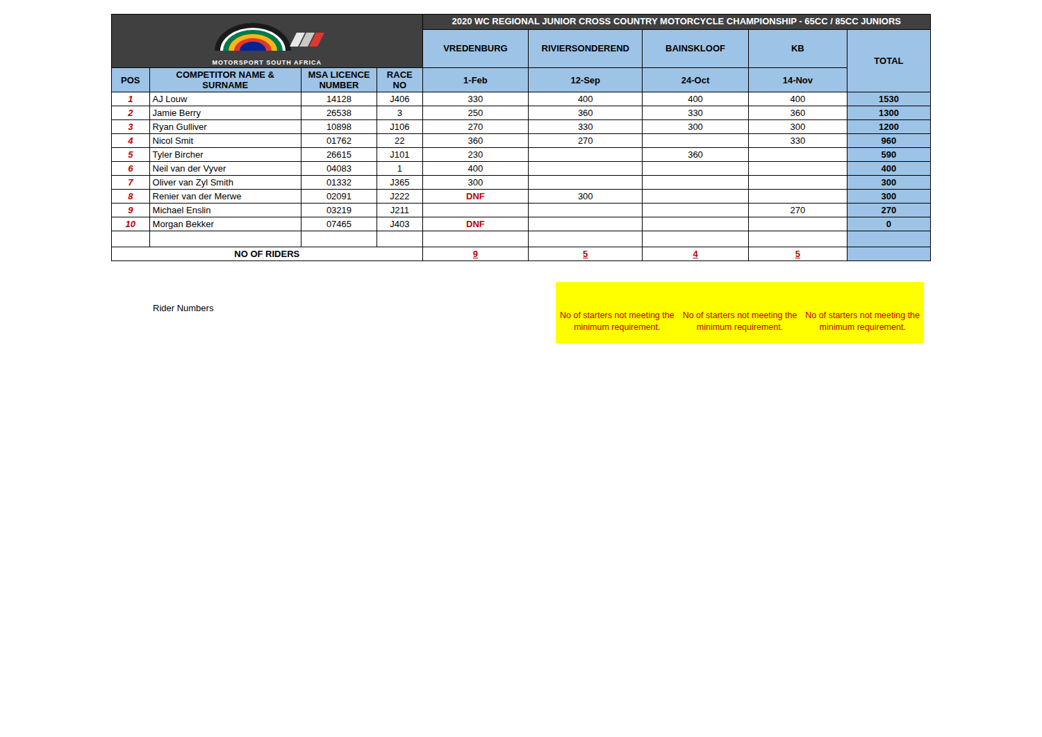| MOTORSPORT SOUTH AFRICA | 2020 WC REGIONAL JUNIOR CROSS COUNTRY MOTORCYCLE CHAMPIONSHIP - 65CC / 85CC JUNIORS |
| VREDENBURG | RIVIERSONDEREND | BAINSKLOOF | KB | TOTAL |
| POS | COMPETITOR NAME & SURNAME | MSA LICENCE NUMBER | RACE NO | 1-Feb | 12-Sep | 24-Oct | 14-Nov |
| 1 | AJ Louw | 14128 | J406 | 330 | 400 | 400 | 400 | 1530 |
| 2 | Jamie Berry | 26538 | 3 | 250 | 360 | 330 | 360 | 1300 |
| 3 | Ryan Gulliver | 10898 | J106 | 270 | 330 | 300 | 300 | 1200 |
| 4 | Nicol Smit | 01762 | 22 | 360 | 270 | | 330 | 960 |
| 5 | Tyler Bircher | 26615 | J101 | 230 | | 360 | | 590 |
| 6 | Neil van der Vyver | 04083 | 1 | 400 | | | | 400 |
| 7 | Oliver van Zyl Smith | 01332 | J365 | 300 | | | | 300 |
| 8 | Renier van der Merwe | 02091 | J222 | DNF | 300 | | | 300 |
| 9 | Michael Enslin | 03219 | J211 | | | | 270 | 270 |
| 10 | Morgan Bekker | 07465 | J403 | DNF | | | | 0 |
| NO OF RIDERS | 9 | 5 | 4 | 5 | |
Rider Numbers
No of starters not meeting the minimum requirement.
No of starters not meeting the minimum requirement.
No of starters not meeting the minimum requirement.